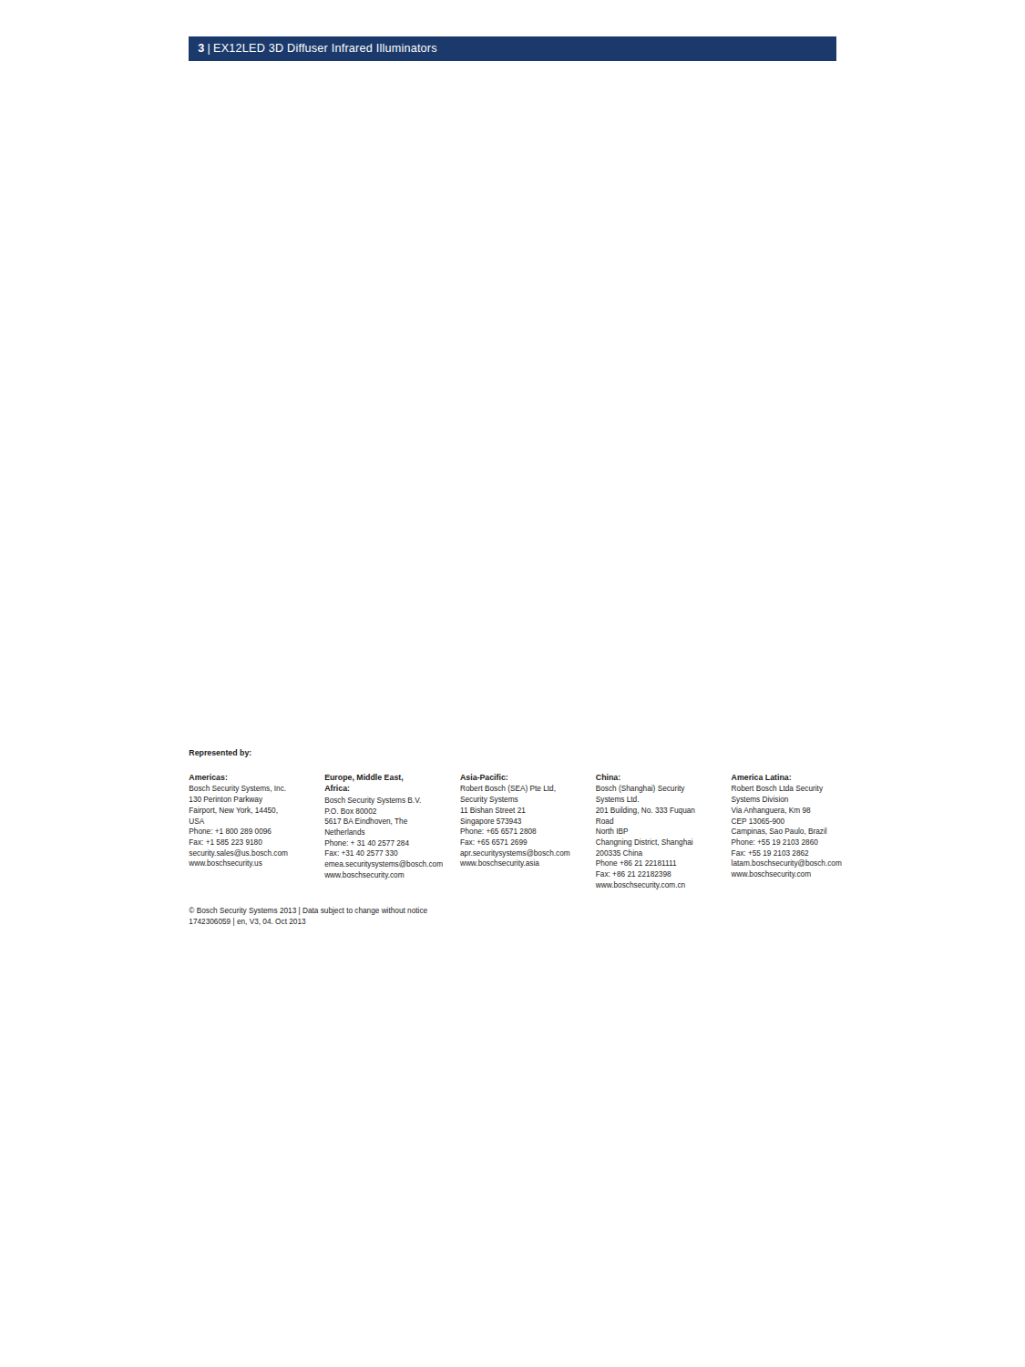3|EX12LED 3D Diffuser Infrared Illuminators
Represented by:
Americas:
Bosch Security Systems, Inc.
130 Perinton Parkway
Fairport, New York, 14450, USA
Phone: +1 800 289 0096
Fax: +1 585 223 9180
security.sales@us.bosch.com
www.boschsecurity.us
Europe, Middle East, Africa:
Bosch Security Systems B.V.
P.O. Box 80002
5617 BA Eindhoven, The Netherlands
Phone: + 31 40 2577 284
Fax: +31 40 2577 330
emea.securitysystems@bosch.com
www.boschsecurity.com
Asia-Pacific:
Robert Bosch (SEA) Pte Ltd, Security Systems
11 Bishan Street 21
Singapore 573943
Phone: +65 6571 2808
Fax: +65 6571 2699
apr.securitysystems@bosch.com
www.boschsecurity.asia
China:
Bosch (Shanghai) Security Systems Ltd.
201 Building, No. 333 Fuquan Road
North IBP
Changning District, Shanghai
200335 China
Phone +86 21 22181111
Fax: +86 21 22182398
www.boschsecurity.com.cn
America Latina:
Robert Bosch Ltda Security Systems Division
Via Anhanguera, Km 98
CEP 13065-900
Campinas, Sao Paulo, Brazil
Phone: +55 19 2103 2860
Fax: +55 19 2103 2862
latam.boschsecurity@bosch.com
www.boschsecurity.com
© Bosch Security Systems 2013 | Data subject to change without notice
1742306059 | en, V3, 04. Oct 2013